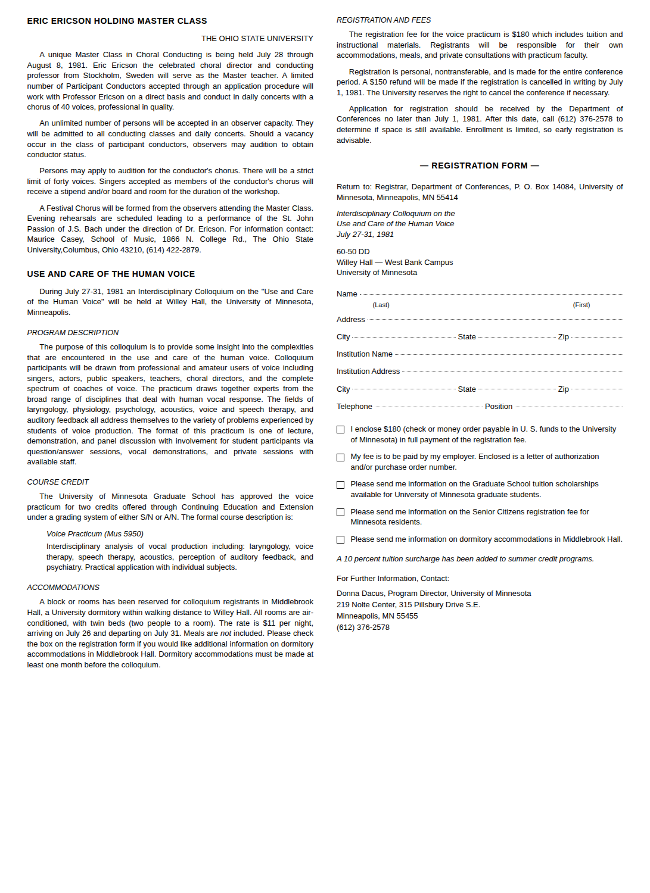Eric Ericson Holding Master Class
THE OHIO STATE UNIVERSITY
A unique Master Class in Choral Conducting is being held July 28 through August 8, 1981. Eric Ericson the celebrated choral director and conducting professor from Stockholm, Sweden will serve as the Master teacher. A limited number of Participant Conductors accepted through an application procedure will work with Professor Ericson on a direct basis and conduct in daily concerts with a chorus of 40 voices, professional in quality.
An unlimited number of persons will be accepted in an observer capacity. They will be admitted to all conducting classes and daily concerts. Should a vacancy occur in the class of participant conductors, observers may audition to obtain conductor status.
Persons may apply to audition for the conductor's chorus. There will be a strict limit of forty voices. Singers accepted as members of the conductor's chorus will receive a stipend and/or board and room for the duration of the workshop.
A Festival Chorus will be formed from the observers attending the Master Class. Evening rehearsals are scheduled leading to a performance of the St. John Passion of J.S. Bach under the direction of Dr. Ericson. For information contact: Maurice Casey, School of Music, 1866 N. College Rd., The Ohio State University,Columbus, Ohio 43210, (614) 422-2879.
Use and Care of the Human Voice
During July 27-31, 1981 an Interdisciplinary Colloquium on the "Use and Care of the Human Voice" will be held at Willey Hall, the University of Minnesota, Minneapolis.
PROGRAM DESCRIPTION
The purpose of this colloquium is to provide some insight into the complexities that are encountered in the use and care of the human voice. Colloquium participants will be drawn from professional and amateur users of voice including singers, actors, public speakers, teachers, choral directors, and the complete spectrum of coaches of voice. The practicum draws together experts from the broad range of disciplines that deal with human vocal response. The fields of laryngology, physiology, psychology, acoustics, voice and speech therapy, and auditory feedback all address themselves to the variety of problems experienced by students of voice production. The format of this practicum is one of lecture, demonstration, and panel discussion with involvement for student participants via question/answer sessions, vocal demonstrations, and private sessions with available staff.
COURSE CREDIT
The University of Minnesota Graduate School has approved the voice practicum for two credits offered through Continuing Education and Extension under a grading system of either S/N or A/N. The formal course description is:
Voice Practicum (Mus 5950)
Interdisciplinary analysis of vocal production including: laryngology, voice therapy, speech therapy, acoustics, perception of auditory feedback, and psychiatry. Practical application with individual subjects.
ACCOMMODATIONS
A block or rooms has been reserved for colloquium registrants in Middlebrook Hall, a University dormitory within walking distance to Willey Hall. All rooms are air-conditioned, with twin beds (two people to a room). The rate is $11 per night, arriving on July 26 and departing on July 31. Meals are not included. Please check the box on the registration form if you would like additional information on dormitory accommodations in Middlebrook Hall. Dormitory accommodations must be made at least one month before the colloquium.
REGISTRATION AND FEES
The registration fee for the voice practicum is $180 which includes tuition and instructional materials. Registrants will be responsible for their own accommodations, meals, and private consultations with practicum faculty.
Registration is personal, nontransferable, and is made for the entire conference period. A $150 refund will be made if the registration is cancelled in writing by July 1, 1981. The University reserves the right to cancel the conference if necessary.
Application for registration should be received by the Department of Conferences no later than July 1, 1981. After this date, call (612) 376-2578 to determine if space is still available. Enrollment is limited, so early registration is advisable.
— REGISTRATION FORM —
Return to: Registrar, Department of Conferences, P. O. Box 14084, University of Minnesota, Minneapolis, MN 55414
Interdisciplinary Colloquium on the
Use and Care of the Human Voice
July 27-31, 1981
60-50 DD
Willey Hall — West Bank Campus
University of Minnesota
Name
(Last) (First)
Address
City State Zip
Institution Name
Institution Address
City State Zip
Telephone Position
I enclose $180 (check or money order payable in U. S. funds to the University of Minnesota) in full payment of the registration fee.
My fee is to be paid by my employer. Enclosed is a letter of authorization and/or purchase order number.
Please send me information on the Graduate School tuition scholarships available for University of Minnesota graduate students.
Please send me information on the Senior Citizens registration fee for Minnesota residents.
Please send me information on dormitory accommodations in Middlebrook Hall.
A 10 percent tuition surcharge has been added to summer credit programs.
For Further Information, Contact:
Donna Dacus, Program Director, University of Minnesota
219 Nolte Center, 315 Pillsbury Drive S.E.
Minneapolis, MN 55455
(612) 376-2578